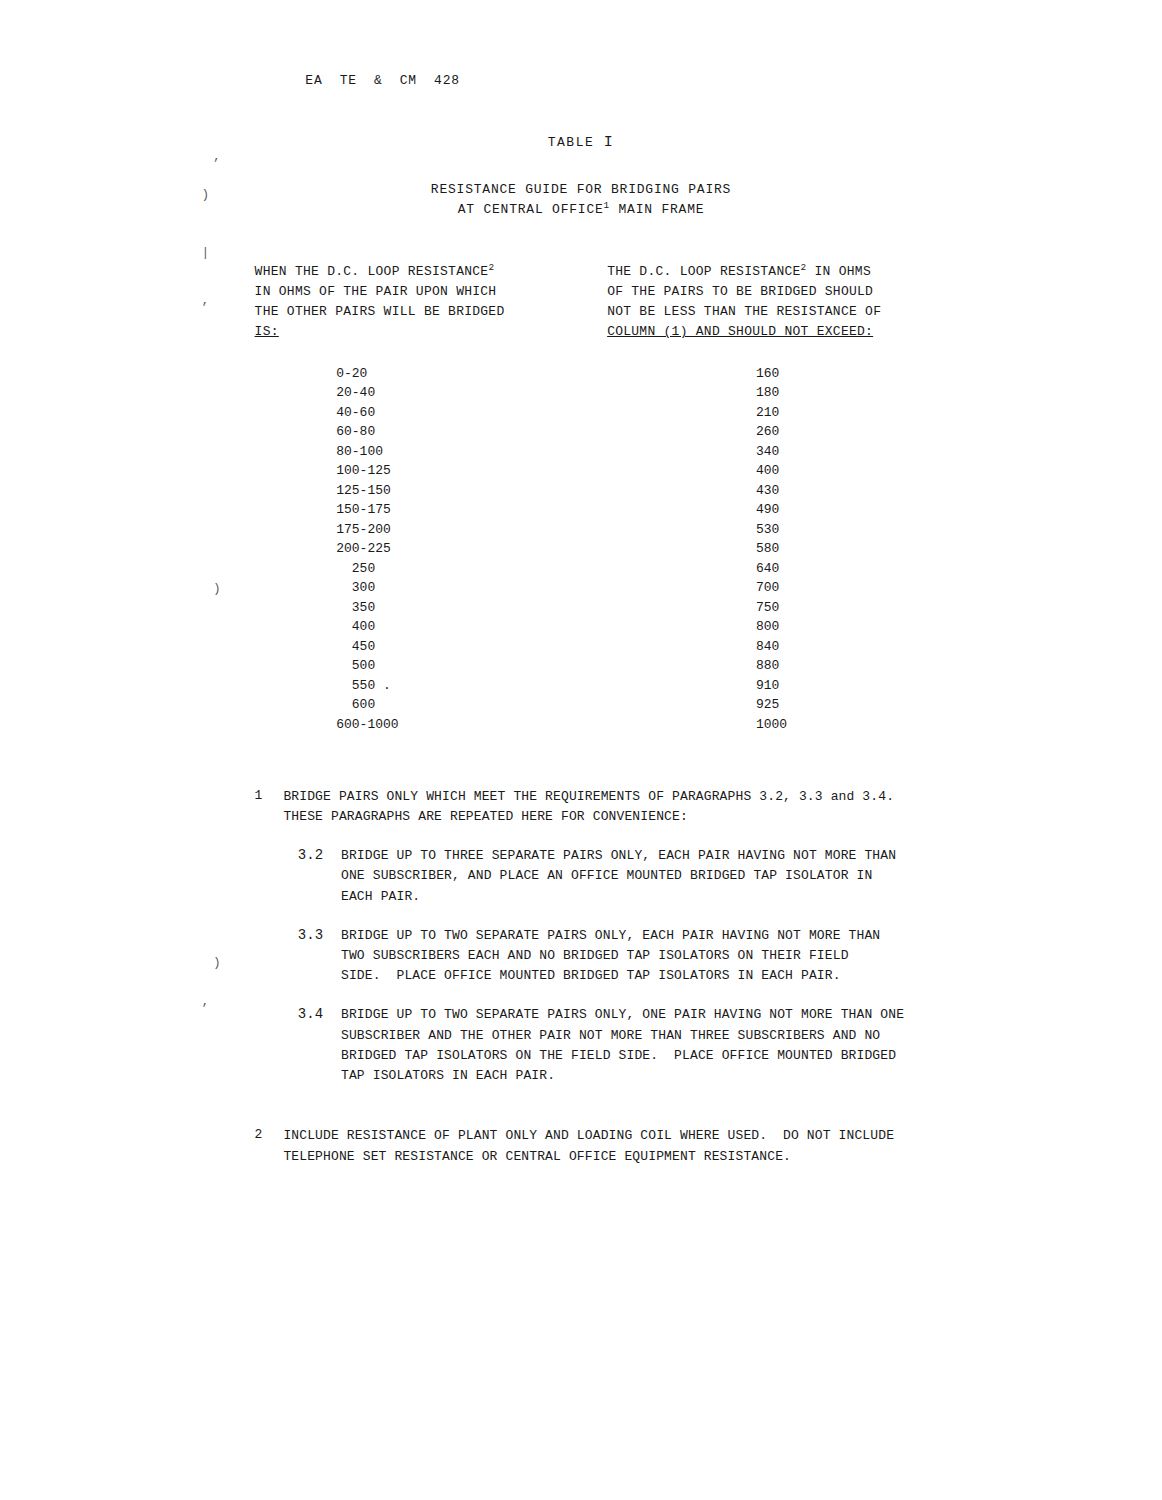, ) | , ) ) ,
EA TE & CM 428
TABLE I
RESISTANCE GUIDE FOR BRIDGING PAIRS
AT CENTRAL OFFICE1 MAIN FRAME
WHEN THE D.C. LOOP RESISTANCE2
IN OHMS OF THE PAIR UPON WHICH
THE OTHER PAIRS WILL BE BRIDGED
IS:
0-20
20-40
40-60
60-80
80-100
100-125
125-150
150-175
175-200
200-225
250
300
350
400
450
500
550 .
600
600-1000
THE D.C. LOOP RESISTANCE2 IN OHMS
OF THE PAIRS TO BE BRIDGED SHOULD
NOT BE LESS THAN THE RESISTANCE OF
COLUMN (1) AND SHOULD NOT EXCEED:
160
180
210
260
340
400
430
490
530
580
640
700
750
800
840
880
910
925
1000
1
BRIDGE PAIRS ONLY WHICH MEET THE REQUIREMENTS OF PARAGRAPHS 3.2, 3.3 and 3.4.
THESE PARAGRAPHS ARE REPEATED HERE FOR CONVENIENCE:
3.2
BRIDGE UP TO THREE SEPARATE PAIRS ONLY, EACH PAIR HAVING NOT MORE THAN ONE SUBSCRIBER, AND PLACE AN OFFICE MOUNTED BRIDGED TAP ISOLATOR IN EACH PAIR.
3.3
BRIDGE UP TO TWO SEPARATE PAIRS ONLY, EACH PAIR HAVING NOT MORE THAN TWO SUBSCRIBERS EACH AND NO BRIDGED TAP ISOLATORS ON THEIR FIELD SIDE. PLACE OFFICE MOUNTED BRIDGED TAP ISOLATORS IN EACH PAIR.
3.4
BRIDGE UP TO TWO SEPARATE PAIRS ONLY, ONE PAIR HAVING NOT MORE THAN ONE SUBSCRIBER AND THE OTHER PAIR NOT MORE THAN THREE SUBSCRIBERS AND NO BRIDGED TAP ISOLATORS ON THE FIELD SIDE. PLACE OFFICE MOUNTED BRIDGED TAP ISOLATORS IN EACH PAIR.
2
INCLUDE RESISTANCE OF PLANT ONLY AND LOADING COIL WHERE USED. DO NOT INCLUDE TELEPHONE SET RESISTANCE OR CENTRAL OFFICE EQUIPMENT RESISTANCE.